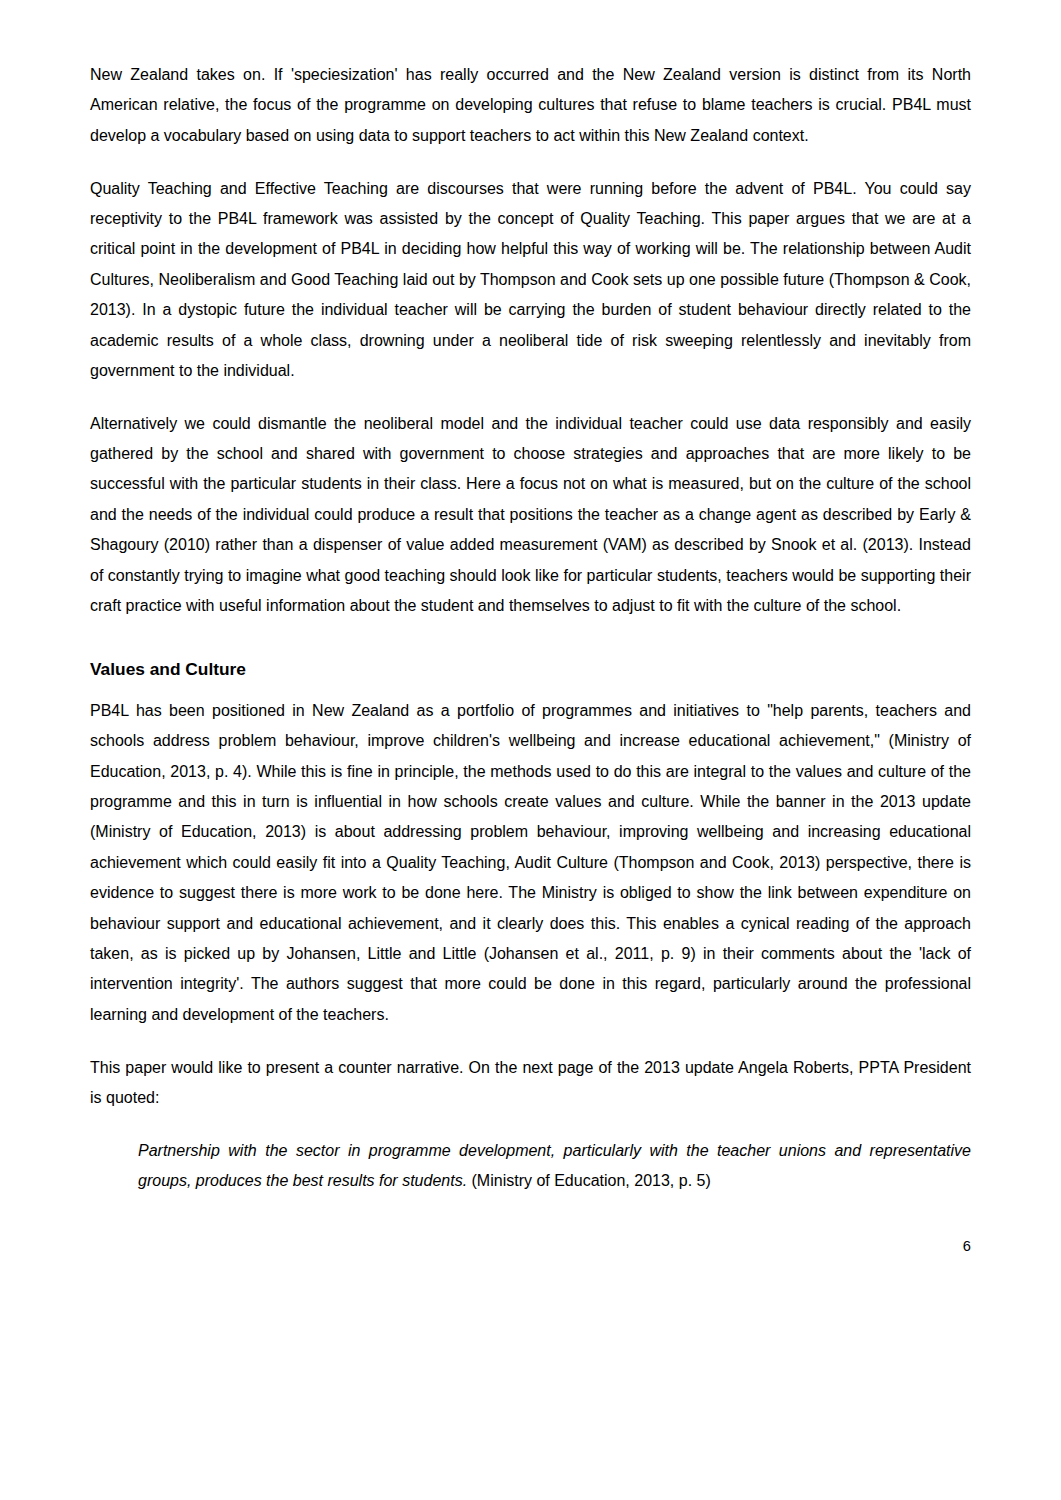New Zealand takes on. If 'speciesization' has really occurred and the New Zealand version is distinct from its North American relative, the focus of the programme on developing cultures that refuse to blame teachers is crucial. PB4L must develop a vocabulary based on using data to support teachers to act within this New Zealand context.
Quality Teaching and Effective Teaching are discourses that were running before the advent of PB4L. You could say receptivity to the PB4L framework was assisted by the concept of Quality Teaching. This paper argues that we are at a critical point in the development of PB4L in deciding how helpful this way of working will be. The relationship between Audit Cultures, Neoliberalism and Good Teaching laid out by Thompson and Cook sets up one possible future (Thompson & Cook, 2013). In a dystopic future the individual teacher will be carrying the burden of student behaviour directly related to the academic results of a whole class, drowning under a neoliberal tide of risk sweeping relentlessly and inevitably from government to the individual.
Alternatively we could dismantle the neoliberal model and the individual teacher could use data responsibly and easily gathered by the school and shared with government to choose strategies and approaches that are more likely to be successful with the particular students in their class. Here a focus not on what is measured, but on the culture of the school and the needs of the individual could produce a result that positions the teacher as a change agent as described by Early & Shagoury (2010) rather than a dispenser of value added measurement (VAM) as described by Snook et al. (2013). Instead of constantly trying to imagine what good teaching should look like for particular students, teachers would be supporting their craft practice with useful information about the student and themselves to adjust to fit with the culture of the school.
Values and Culture
PB4L has been positioned in New Zealand as a portfolio of programmes and initiatives to "help parents, teachers and schools address problem behaviour, improve children's wellbeing and increase educational achievement," (Ministry of Education, 2013, p. 4). While this is fine in principle, the methods used to do this are integral to the values and culture of the programme and this in turn is influential in how schools create values and culture. While the banner in the 2013 update (Ministry of Education, 2013) is about addressing problem behaviour, improving wellbeing and increasing educational achievement which could easily fit into a Quality Teaching, Audit Culture (Thompson and Cook, 2013) perspective, there is evidence to suggest there is more work to be done here. The Ministry is obliged to show the link between expenditure on behaviour support and educational achievement, and it clearly does this. This enables a cynical reading of the approach taken, as is picked up by Johansen, Little and Little (Johansen et al., 2011, p. 9) in their comments about the 'lack of intervention integrity'. The authors suggest that more could be done in this regard, particularly around the professional learning and development of the teachers.
This paper would like to present a counter narrative. On the next page of the 2013 update Angela Roberts, PPTA President is quoted:
Partnership with the sector in programme development, particularly with the teacher unions and representative groups, produces the best results for students. (Ministry of Education, 2013, p. 5)
6